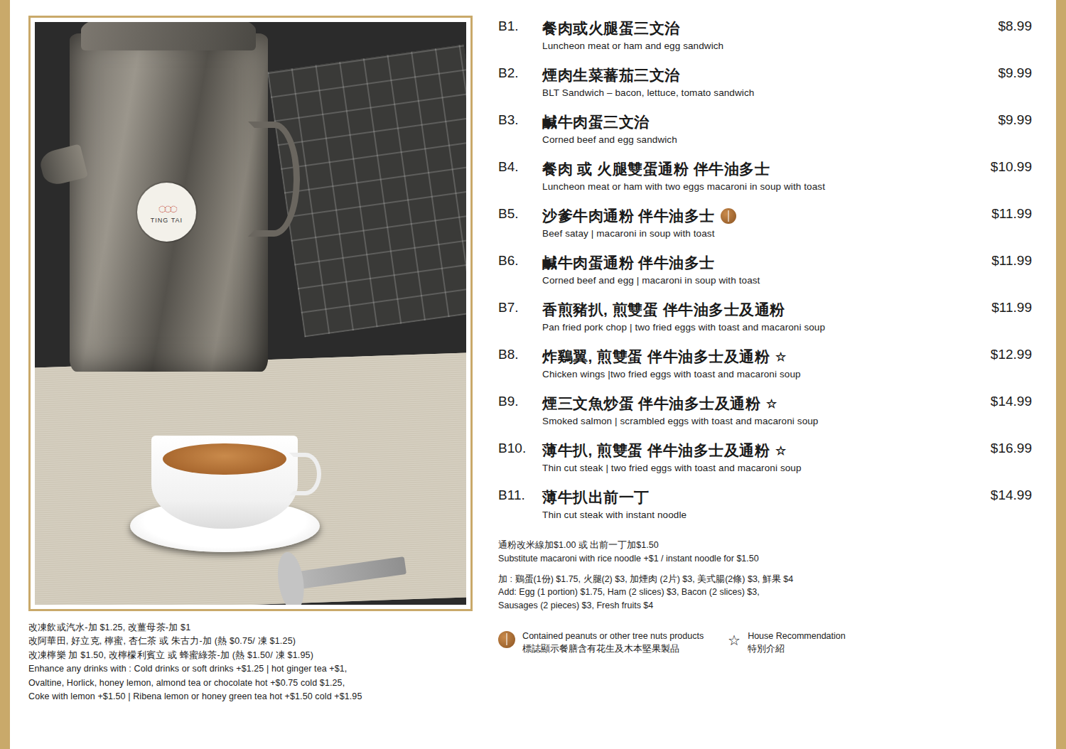◌◌◌
TING TAI
改凍飲或汽水-加 $1.25, 改薑母茶-加 $1
改阿華田, 好立克, 檸蜜, 杏仁茶 或 朱古力-加 (熱 $0.75/ 凍 $1.25)
改凍檸樂 加 $1.50, 改檸檬利賓立 或 蜂蜜綠茶-加 (熱 $1.50/ 凍 $1.95)
Enhance any drinks with : Cold drinks or soft drinks +$1.25 | hot ginger tea +$1,
Ovaltine, Horlick, honey lemon, almond tea or chocolate hot +$0.75 cold $1.25,
Coke with lemon +$1.50 | Ribena lemon or honey green tea hot +$1.50 cold +$1.95
| B1. | 餐肉或火腿蛋三文治 Luncheon meat or ham and egg sandwich | $8.99 |
| B2. | 煙肉生菜蕃茄三文治 BLT Sandwich – bacon, lettuce, tomato sandwich | $9.99 |
| B3. | 鹹牛肉蛋三文治 Corned beef and egg sandwich | $9.99 |
| B4. | 餐肉 或 火腿雙蛋通粉 伴牛油多士 Luncheon meat or ham with two eggs macaroni in soup with toast | $10.99 |
| B5. | 沙爹牛肉通粉 伴牛油多士 Beef satay / macaroni in soup with toast | $11.99 |
| B6. | 鹹牛肉蛋通粉 伴牛油多士 Corned beef and egg / macaroni in soup with toast | $11.99 |
| B7. | 香煎豬扒, 煎雙蛋 伴牛油多士及通粉 Pan fried pork chop / two fried eggs with toast and macaroni soup | $11.99 |
| B8. | 炸鷄翼, 煎雙蛋 伴牛油多士及通粉 ☆ Chicken wings /two fried eggs with toast and macaroni soup | $12.99 |
| B9. | 煙三文魚炒蛋 伴牛油多士及通粉 ☆ Smoked salmon / scrambled eggs with toast and macaroni soup | $14.99 |
| B10. | 薄牛扒, 煎雙蛋 伴牛油多士及通粉 ☆ Thin cut steak / two fried eggs with toast and macaroni soup | $16.99 |
| B11. | 薄牛扒出前一丁 Thin cut steak with instant noodle | $14.99 |
通粉改米線加$1.00 或 出前一丁加$1.50
Substitute macaroni with rice noodle +$1 / instant noodle for $1.50
加 : 鷄蛋(1份) $1.75, 火腿(2) $3, 加煙肉 (2片) $3, 美式腸(2條) $3, 鮮果 $4
Add: Egg (1 portion) $1.75, Ham (2 slices) $3, Bacon (2 slices) $3,
Sausages (2 pieces) $3, Fresh fruits $4
Contained peanuts or other tree nuts products
標誌顯示餐膳含有花生及木本堅果製品
☆ House Recommendation
特別介紹